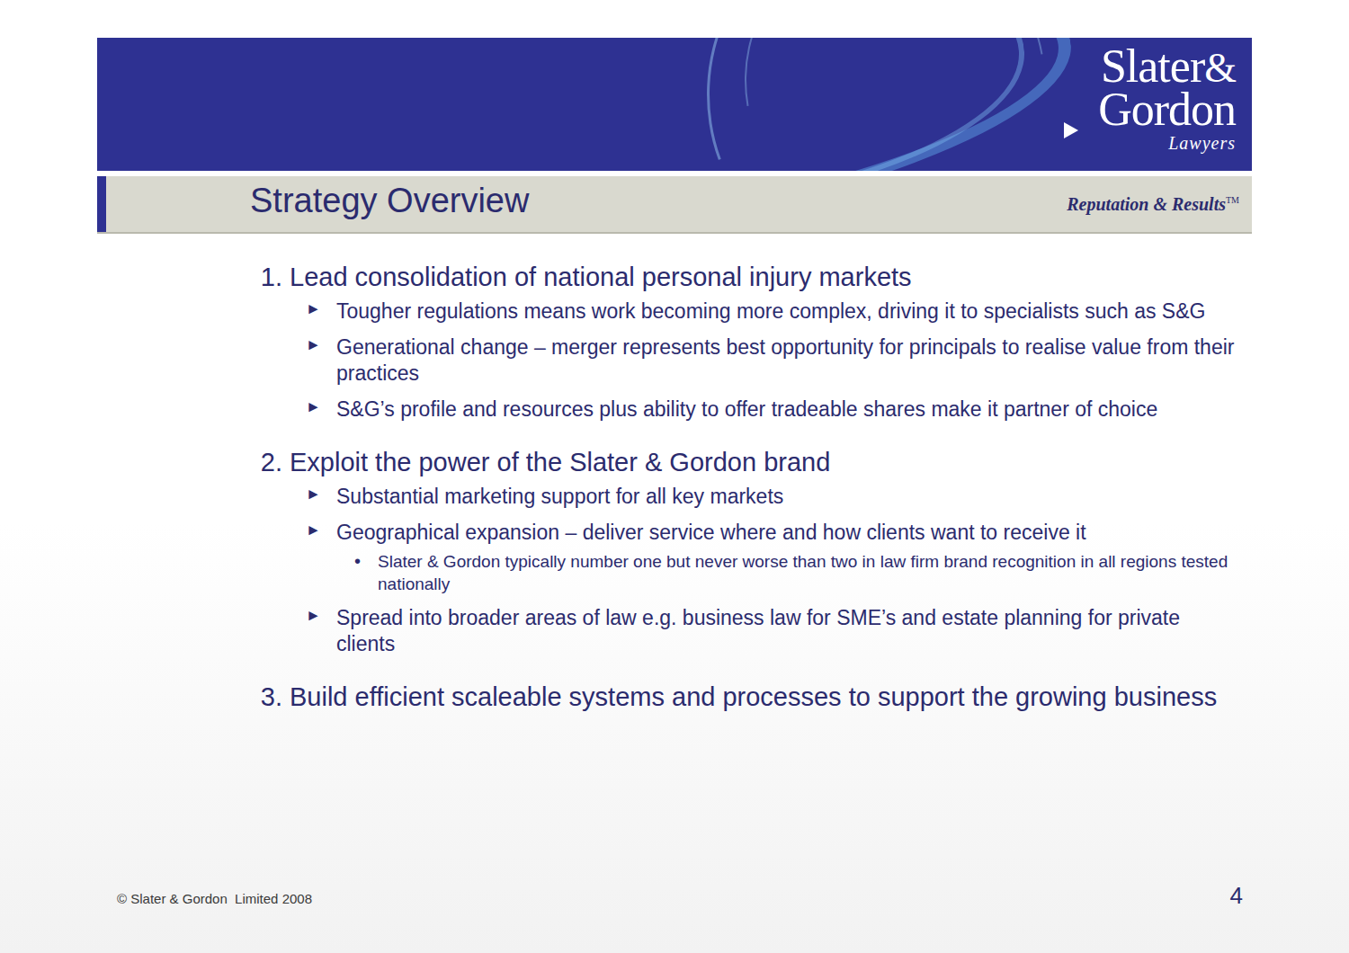Slater&
Gordon
Lawyers
Strategy Overview
Reputation & ResultsTM
1. Lead consolidation of national personal injury markets
Tougher regulations means work becoming more complex, driving it to specialists such as S&G
Generational change – merger represents best opportunity for principals to realise value from their practices
S&G’s profile and resources plus ability to offer tradeable shares make it partner of choice
2. Exploit the power of the Slater & Gordon brand
Substantial marketing support for all key markets
Geographical expansion – deliver service where and how clients want to receive it
Slater & Gordon typically number one but never worse than two in law firm brand recognition in all regions tested nationally
Spread into broader areas of law e.g. business law for SME’s and estate planning for private clients
3. Build efficient scaleable systems and processes to support the growing business
© Slater & Gordon Limited 2008
4